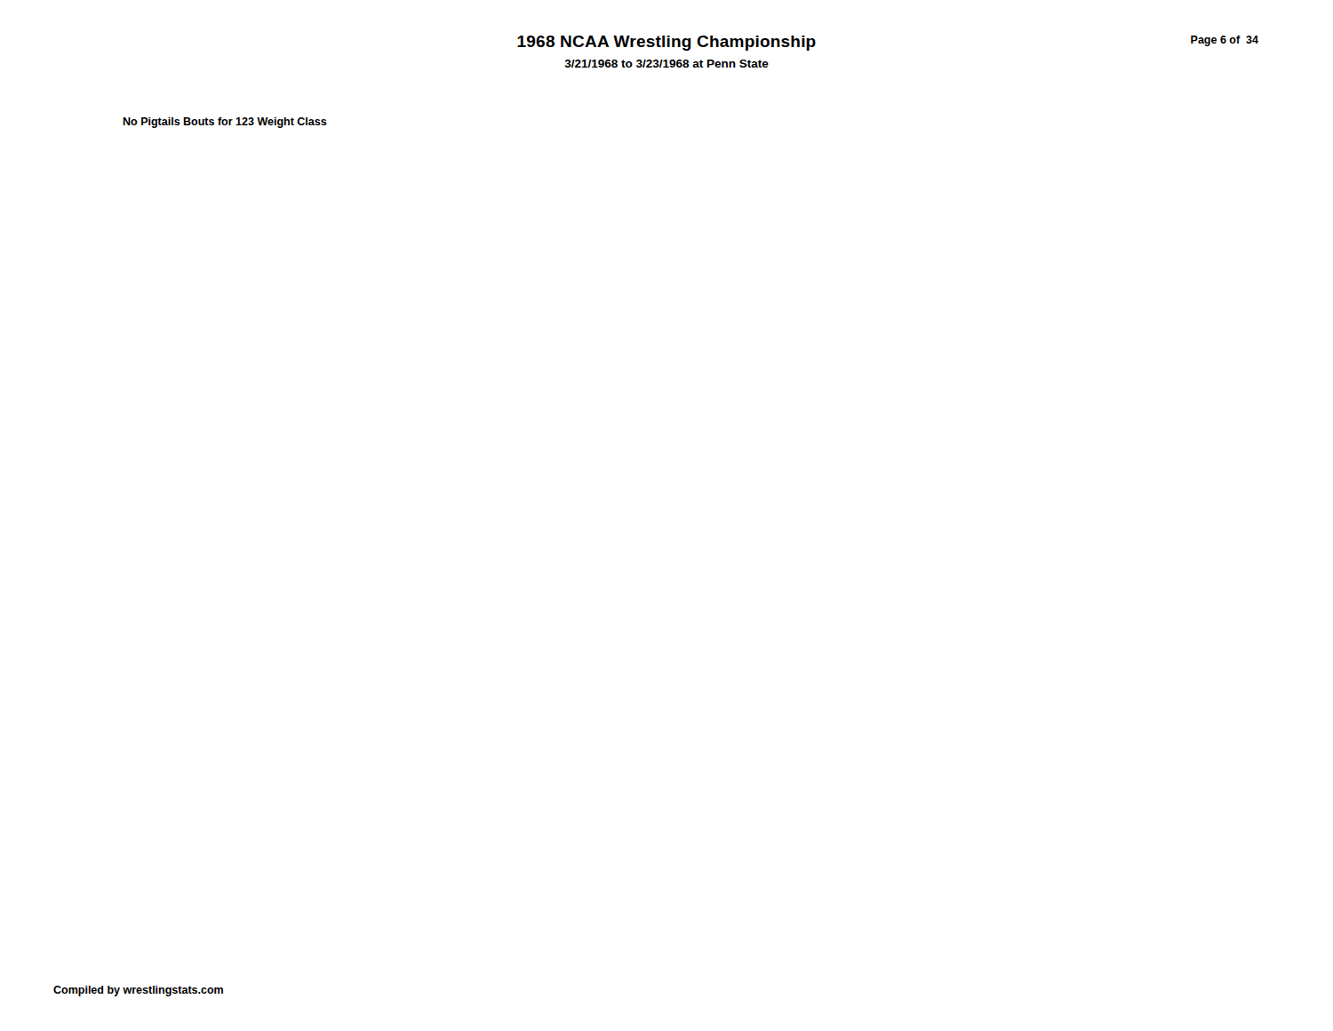Page 6 of 34
1968 NCAA Wrestling Championship
3/21/1968 to 3/23/1968 at Penn State
No Pigtails Bouts for 123 Weight Class
Compiled by wrestlingstats.com